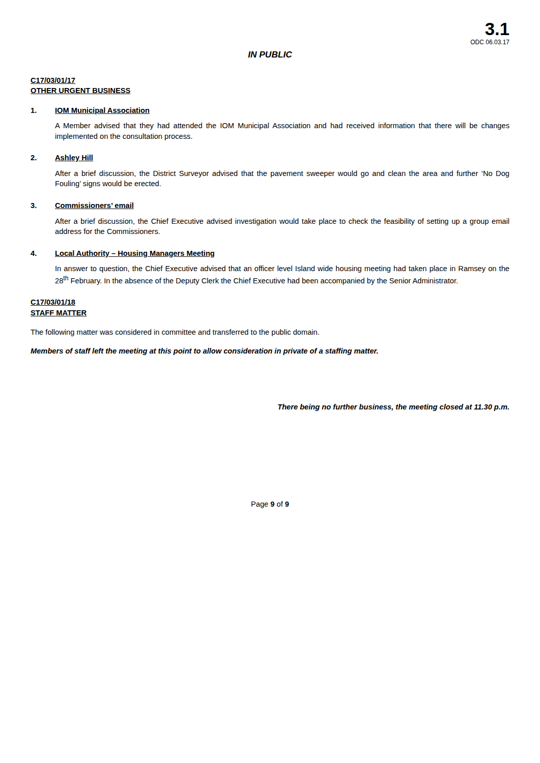3.1
ODC 06.03.17
IN PUBLIC
C17/03/01/17
OTHER URGENT BUSINESS
1. IOM Municipal Association
A Member advised that they had attended the IOM Municipal Association and had received information that there will be changes implemented on the consultation process.
2. Ashley Hill
After a brief discussion, the District Surveyor advised that the pavement sweeper would go and clean the area and further ‘No Dog Fouling’ signs would be erected.
3. Commissioners’ email
After a brief discussion, the Chief Executive advised investigation would take place to check the feasibility of setting up a group email address for the Commissioners.
4. Local Authority – Housing Managers Meeting
In answer to question, the Chief Executive advised that an officer level Island wide housing meeting had taken place in Ramsey on the 28th February. In the absence of the Deputy Clerk the Chief Executive had been accompanied by the Senior Administrator.
C17/03/01/18
STAFF MATTER
The following matter was considered in committee and transferred to the public domain.
Members of staff left the meeting at this point to allow consideration in private of a staffing matter.
There being no further business, the meeting closed at 11.30 p.m.
Page 9 of 9